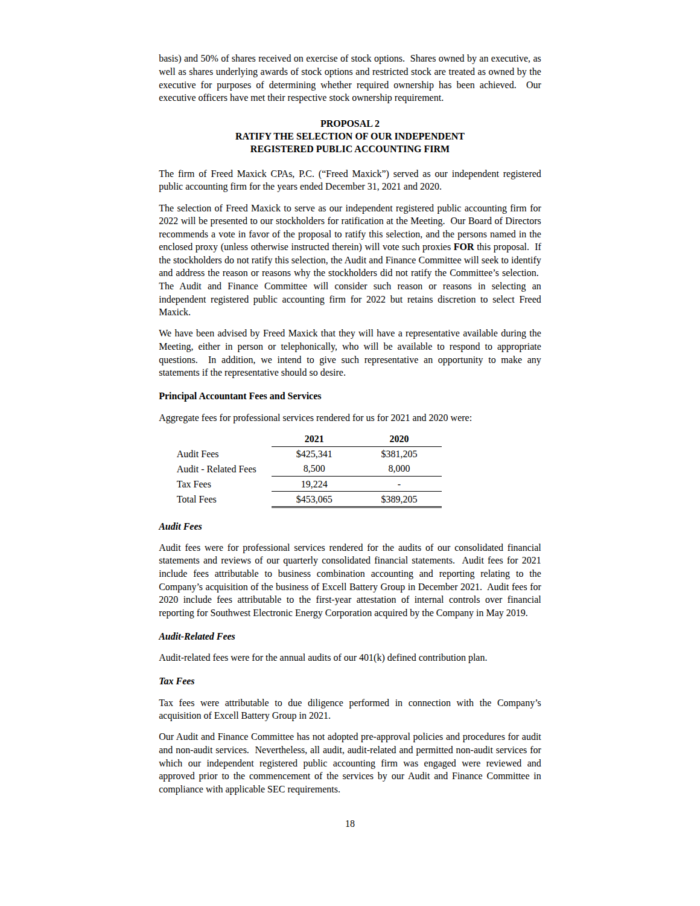basis) and 50% of shares received on exercise of stock options. Shares owned by an executive, as well as shares underlying awards of stock options and restricted stock are treated as owned by the executive for purposes of determining whether required ownership has been achieved. Our executive officers have met their respective stock ownership requirement.
PROPOSAL 2
RATIFY THE SELECTION OF OUR INDEPENDENT
REGISTERED PUBLIC ACCOUNTING FIRM
The firm of Freed Maxick CPAs, P.C. (“Freed Maxick”) served as our independent registered public accounting firm for the years ended December 31, 2021 and 2020.
The selection of Freed Maxick to serve as our independent registered public accounting firm for 2022 will be presented to our stockholders for ratification at the Meeting. Our Board of Directors recommends a vote in favor of the proposal to ratify this selection, and the persons named in the enclosed proxy (unless otherwise instructed therein) will vote such proxies FOR this proposal. If the stockholders do not ratify this selection, the Audit and Finance Committee will seek to identify and address the reason or reasons why the stockholders did not ratify the Committee’s selection. The Audit and Finance Committee will consider such reason or reasons in selecting an independent registered public accounting firm for 2022 but retains discretion to select Freed Maxick.
We have been advised by Freed Maxick that they will have a representative available during the Meeting, either in person or telephonically, who will be available to respond to appropriate questions. In addition, we intend to give such representative an opportunity to make any statements if the representative should so desire.
Principal Accountant Fees and Services
Aggregate fees for professional services rendered for us for 2021 and 2020 were:
| | 2021 | 2020 |
| --- | --- | --- |
| Audit Fees | $425,341 | $381,205 |
| Audit - Related Fees | 8,500 | 8,000 |
| Tax Fees | 19,224 | - |
| Total Fees | $453,065 | $389,205 |
Audit Fees
Audit fees were for professional services rendered for the audits of our consolidated financial statements and reviews of our quarterly consolidated financial statements. Audit fees for 2021 include fees attributable to business combination accounting and reporting relating to the Company’s acquisition of the business of Excell Battery Group in December 2021. Audit fees for 2020 include fees attributable to the first-year attestation of internal controls over financial reporting for Southwest Electronic Energy Corporation acquired by the Company in May 2019.
Audit-Related Fees
Audit-related fees were for the annual audits of our 401(k) defined contribution plan.
Tax Fees
Tax fees were attributable to due diligence performed in connection with the Company’s acquisition of Excell Battery Group in 2021.
Our Audit and Finance Committee has not adopted pre-approval policies and procedures for audit and non-audit services. Nevertheless, all audit, audit-related and permitted non-audit services for which our independent registered public accounting firm was engaged were reviewed and approved prior to the commencement of the services by our Audit and Finance Committee in compliance with applicable SEC requirements.
18